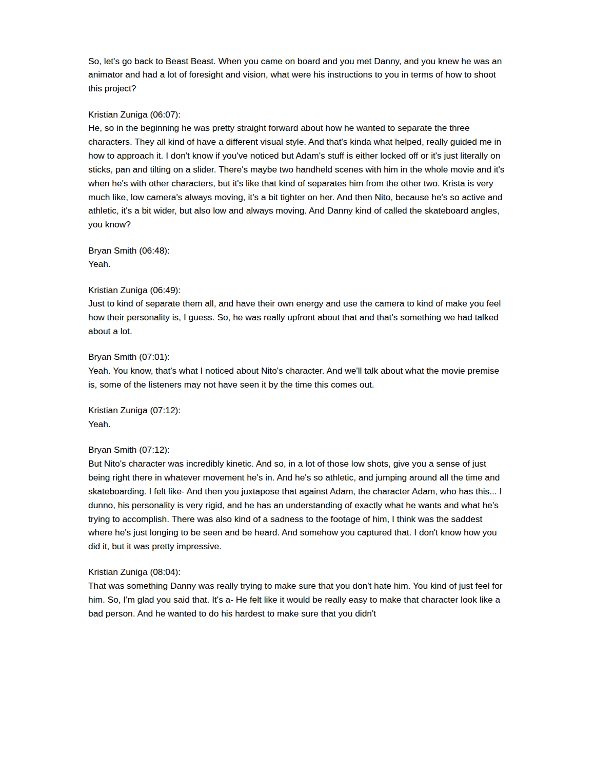So, let's go back to Beast Beast. When you came on board and you met Danny, and you knew he was an animator and had a lot of foresight and vision, what were his instructions to you in terms of how to shoot this project?
Kristian Zuniga (06:07):
He, so in the beginning he was pretty straight forward about how he wanted to separate the three characters. They all kind of have a different visual style. And that's kinda what helped, really guided me in how to approach it. I don't know if you've noticed but Adam's stuff is either locked off or it's just literally on sticks, pan and tilting on a slider. There's maybe two handheld scenes with him in the whole movie and it's when he's with other characters, but it's like that kind of separates him from the other two. Krista is very much like, low camera's always moving, it's a bit tighter on her. And then Nito, because he's so active and athletic, it's a bit wider, but also low and always moving. And Danny kind of called the skateboard angles, you know?
Bryan Smith (06:48):
Yeah.
Kristian Zuniga (06:49):
Just to kind of separate them all, and have their own energy and use the camera to kind of make you feel how their personality is, I guess. So, he was really upfront about that and that's something we had talked about a lot.
Bryan Smith (07:01):
Yeah. You know, that's what I noticed about Nito's character. And we'll talk about what the movie premise is, some of the listeners may not have seen it by the time this comes out.
Kristian Zuniga (07:12):
Yeah.
Bryan Smith (07:12):
But Nito's character was incredibly kinetic. And so, in a lot of those low shots, give you a sense of just being right there in whatever movement he's in. And he's so athletic, and jumping around all the time and skateboarding. I felt like- And then you juxtapose that against Adam, the character Adam, who has this... I dunno, his personality is very rigid, and he has an understanding of exactly what he wants and what he's trying to accomplish. There was also kind of a sadness to the footage of him, I think was the saddest where he's just longing to be seen and be heard. And somehow you captured that. I don't know how you did it, but it was pretty impressive.
Kristian Zuniga (08:04):
That was something Danny was really trying to make sure that you don't hate him. You kind of just feel for him. So, I'm glad you said that. It's a- He felt like it would be really easy to make that character look like a bad person. And he wanted to do his hardest to make sure that you didn't